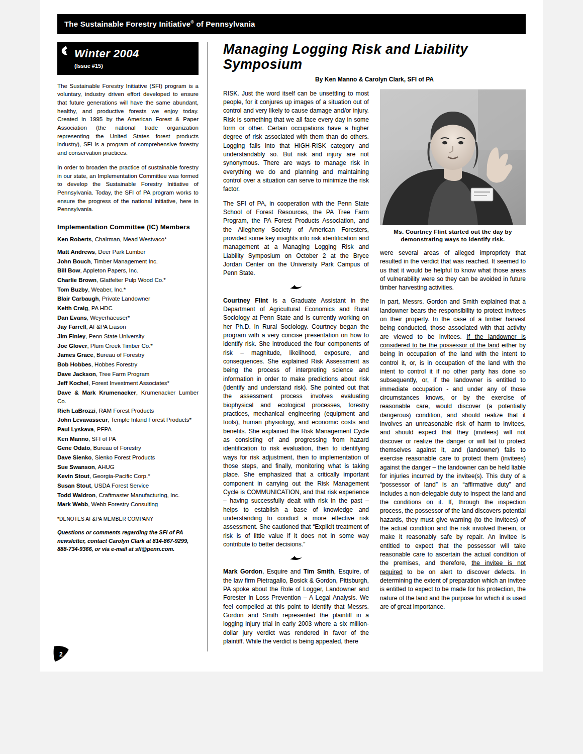The Sustainable Forestry Initiative® of Pennsylvania
Winter 2004
(Issue #15)
The Sustainable Forestry Initiative (SFI) program is a voluntary, industry driven effort developed to ensure that future generations will have the same abundant, healthy, and productive forests we enjoy today. Created in 1995 by the American Forest & Paper Association (the national trade organization representing the United States forest products industry), SFI is a program of comprehensive forestry and conservation practices.
In order to broaden the practice of sustainable forestry in our state, an Implementation Committee was formed to develop the Sustainable Forestry Initiative of Pennsylvania. Today, the SFI of PA program works to ensure the progress of the national initiative, here in Pennsylvania.
Implementation Committee (IC) Members
Ken Roberts, Chairman, Mead Westvaco*
Matt Andrews, Deer Park Lumber
John Bouch, Timber Management Inc.
Bill Bow, Appleton Papers, Inc.
Charlie Brown, Glatfelter Pulp Wood Co.*
Tom Buzby, Weaber, Inc.*
Blair Carbaugh, Private Landowner
Keith Craig, PA HDC
Dan Evans, Weyerhaeuser*
Jay Farrell, AF&PA Liason
Jim Finley, Penn State University
Joe Glover, Plum Creek Timber Co.*
James Grace, Bureau of Forestry
Bob Hobbes, Hobbes Forestry
Dave Jackson, Tree Farm Program
Jeff Kochel, Forest Investment Associates*
Dave & Mark Krumenacker, Krumenacker Lumber Co.
Rich LaBrozzi, RAM Forest Products
John Levavasseur, Temple Inland Forest Products*
Paul Lyskava, PFPA
Ken Manno, SFI of PA
Gene Odato, Bureau of Forestry
Dave Sienko, Sienko Forest Products
Sue Swanson, AHUG
Kevin Stout, Georgia-Pacific Corp.*
Susan Stout, USDA Forest Service
Todd Waldron, Craftmaster Manufacturing, Inc.
Mark Webb, Webb Forestry Consulting
*DENOTES AF&PA MEMBER COMPANY
Questions or comments regarding the SFI of PA newsletter, contact Carolyn Clark at 814-867-9299, 888-734-9366, or via e-mail at sfi@penn.com.
Managing Logging Risk and Liability Symposium
By Ken Manno & Carolyn Clark, SFI of PA
RISK. Just the word itself can be unsettling to most people, for it conjures up images of a situation out of control and very likely to cause damage and/or injury. Risk is something that we all face every day in some form or other. Certain occupations have a higher degree of risk associated with them than do others. Logging falls into that HIGH-RISK category and understandably so. But risk and injury are not synonymous. There are ways to manage risk in everything we do and planning and maintaining control over a situation can serve to minimize the risk factor.
The SFI of PA, in cooperation with the Penn State School of Forest Resources, the PA Tree Farm Program, the PA Forest Products Association, and the Allegheny Society of American Foresters, provided some key insights into risk identification and management at a Managing Logging Risk and Liability Symposium on October 2 at the Bryce Jordan Center on the University Park Campus of Penn State.
Courtney Flint is a Graduate Assistant in the Department of Agricultural Economics and Rural Sociology at Penn State and is currently working on her Ph.D. in Rural Sociology. Courtney began the program with a very concise presentation on how to identify risk. She introduced the four components of risk – magnitude, likelihood, exposure, and consequences. She explained Risk Assessment as being the process of interpreting science and information in order to make predictions about risk (identify and understand risk). She pointed out that the assessment process involves evaluating biophysical and ecological processes, forestry practices, mechanical engineering (equipment and tools), human physiology, and economic costs and benefits. She explained the Risk Management Cycle as consisting of and progressing from hazard identification to risk evaluation, then to identifying ways for risk adjustment, then to implementation of those steps, and finally, monitoring what is taking place. She emphasized that a critically important component in carrying out the Risk Management Cycle is COMMUNICATION, and that risk experience – having successfully dealt with risk in the past – helps to establish a base of knowledge and understanding to conduct a more effective risk assessment. She cautioned that “Explicit treatment of risk is of little value if it does not in some way contribute to better decisions.”
Mark Gordon, Esquire and Tim Smith, Esquire, of the law firm Pietragallo, Bosick & Gordon, Pittsburgh, PA spoke about the Role of Logger, Landowner and Forester in Loss Prevention – A Legal Analysis. We feel compelled at this point to identify that Messrs. Gordon and Smith represented the plaintiff in a logging injury trial in early 2003 where a six million-dollar jury verdict was rendered in favor of the plaintiff. While the verdict is being appealed, there
Ms. Courtney Flint started out the day by demonstrating ways to identify risk.
were several areas of alleged impropriety that resulted in the verdict that was reached. It seemed to us that it would be helpful to know what those areas of vulnerability were so they can be avoided in future timber harvesting activities.
In part, Messrs. Gordon and Smith explained that a landowner bears the responsibility to protect invitees on their property. In the case of a timber harvest being conducted, those associated with that activity are viewed to be invitees. If the landowner is considered to be the possessor of the land either by being in occupation of the land with the intent to control it, or, is in occupation of the land with the intent to control it if no other party has done so subsequently, or, if the landowner is entitled to immediate occupation - and under any of those circumstances knows, or by the exercise of reasonable care, would discover (a potentially dangerous) condition, and should realize that it involves an unreasonable risk of harm to invitees, and should expect that they (invitees) will not discover or realize the danger or will fail to protect themselves against it, and (landowner) fails to exercise reasonable care to protect them (invitees) against the danger – the landowner can be held liable for injuries incurred by the invitee(s). This duty of a “possessor of land” is an “affirmative duty” and includes a non-delegable duty to inspect the land and the conditions on it. If, through the inspection process, the possessor of the land discovers potential hazards, they must give warning (to the invitees) of the actual condition and the risk involved therein, or make it reasonably safe by repair. An invitee is entitled to expect that the possessor will take reasonable care to ascertain the actual condition of the premises, and therefore, the invitee is not required to be on alert to discover defects. In determining the extent of preparation which an invitee is entitled to expect to be made for his protection, the nature of the land and the purpose for which it is used are of great importance.
2